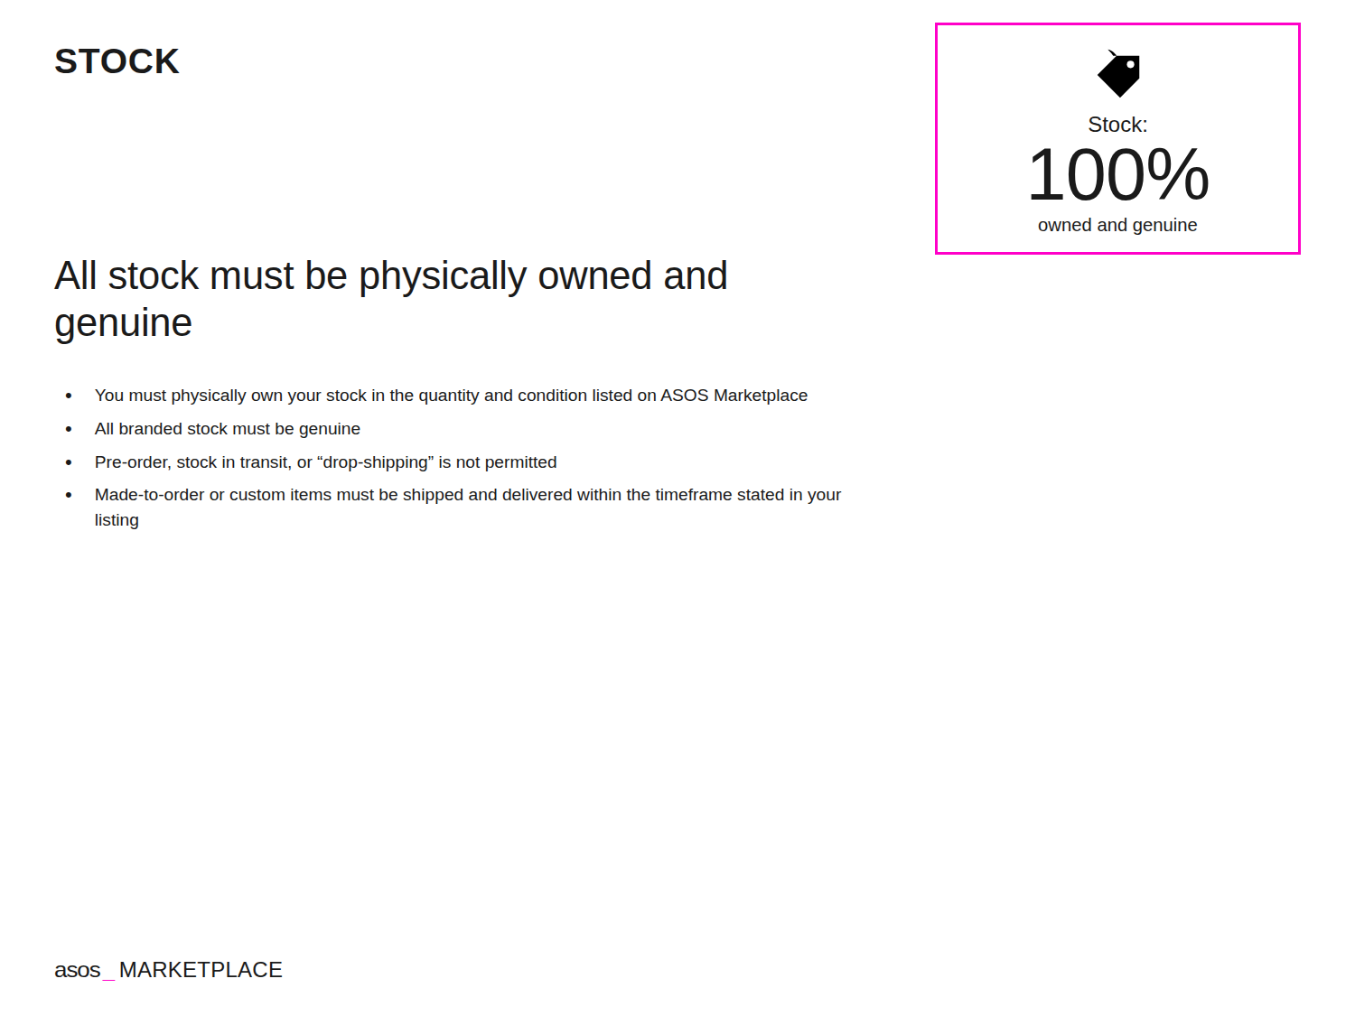Stock
Stock:
100%
owned and genuine
All stock must be physically owned and genuine
You must physically own your stock in the quantity and condition listed on ASOS Marketplace
All branded stock must be genuine
Pre-order, stock in transit, or “drop-shipping” is not permitted
Made-to-order or custom items must be shipped and delivered within the timeframe stated in your listing
asos_MARKETPLACE